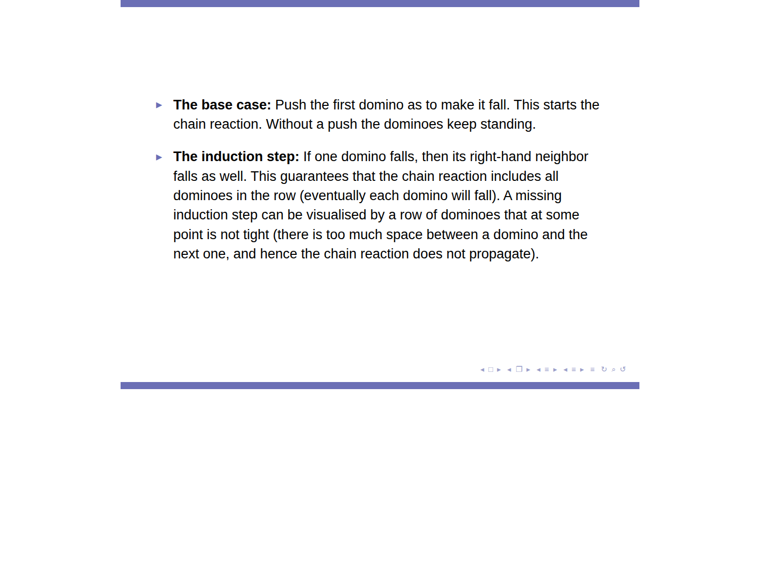The base case: Push the first domino as to make it fall. This starts the chain reaction. Without a push the dominoes keep standing.
The induction step: If one domino falls, then its right-hand neighbor falls as well. This guarantees that the chain reaction includes all dominoes in the row (eventually each domino will fall). A missing induction step can be visualised by a row of dominoes that at some point is not tight (there is too much space between a domino and the next one, and hence the chain reaction does not propagate).
◂ □ ▸ ◂ ❐ ▸ ◂ ≡ ▸ ◂ ≡ ▸ ≡ ↻ ⌕ ↺
4